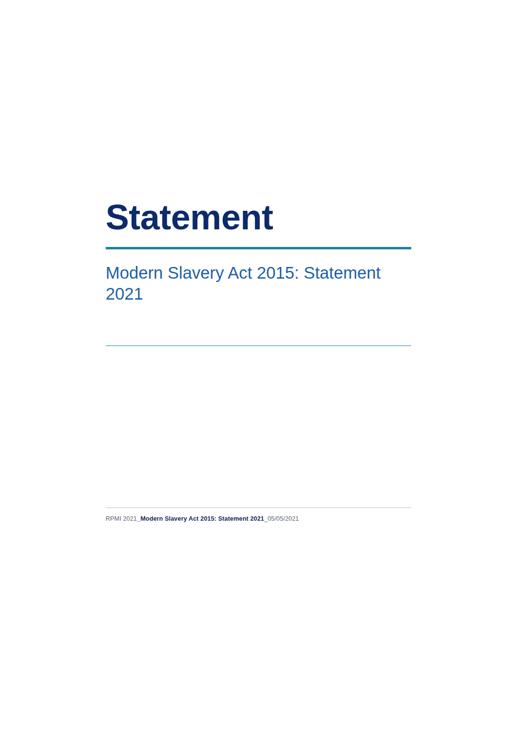Statement
Modern Slavery Act 2015: Statement 2021
RPMI 2021_Modern Slavery Act 2015: Statement 2021_05/05/2021